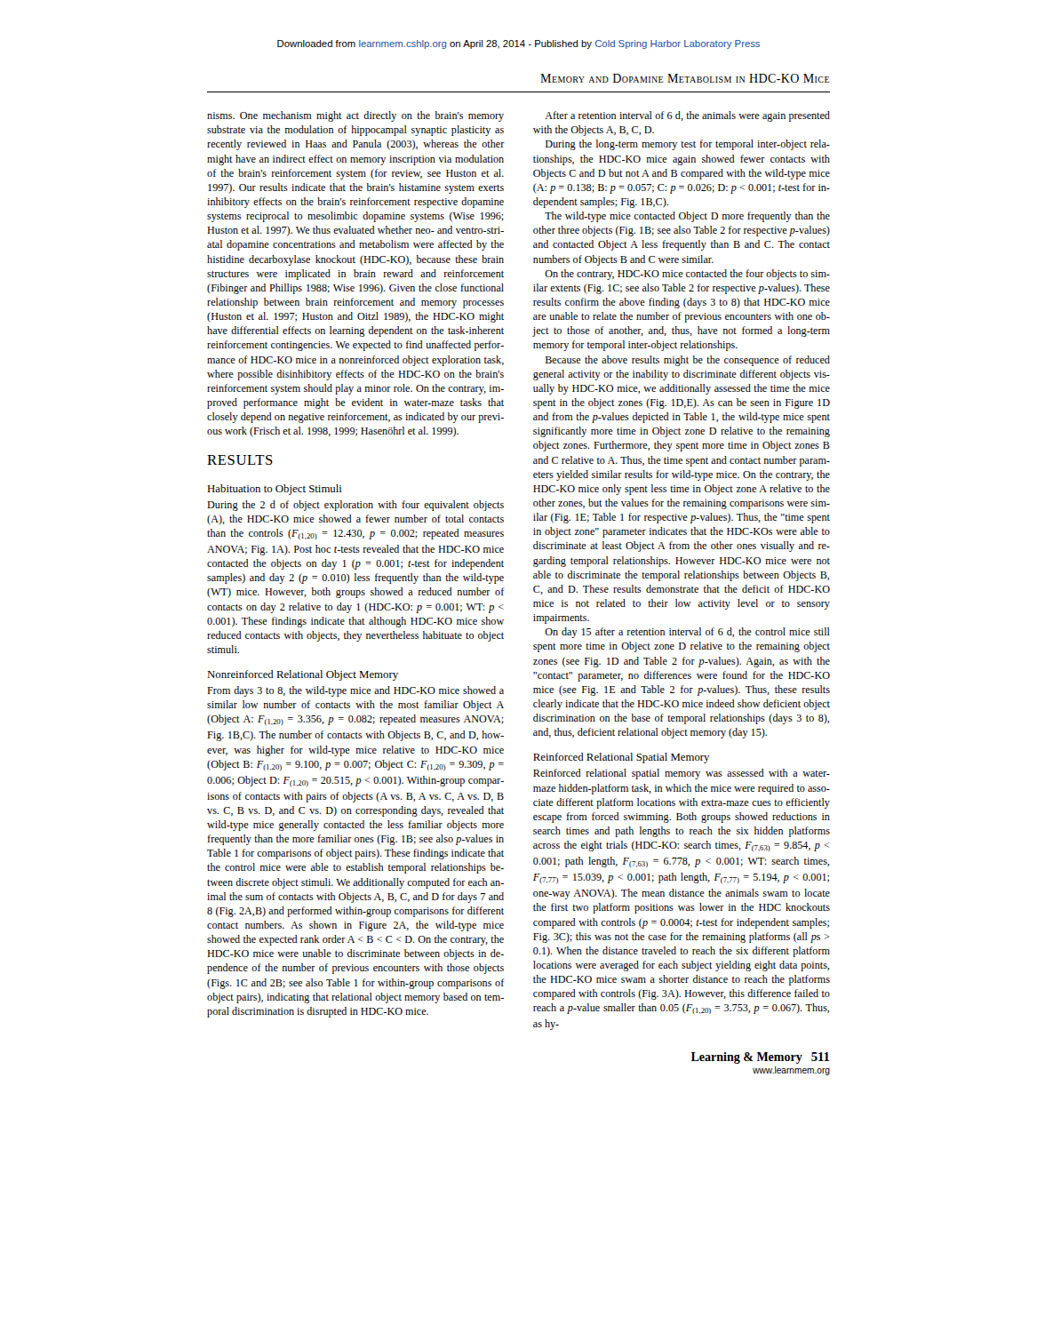Downloaded from learnmem.cshlp.org on April 28, 2014 - Published by Cold Spring Harbor Laboratory Press
Memory and Dopamine Metabolism in HDC-KO Mice
nisms. One mechanism might act directly on the brain's memory substrate via the modulation of hippocampal synaptic plasticity as recently reviewed in Haas and Panula (2003), whereas the other might have an indirect effect on memory inscription via modulation of the brain's reinforcement system (for review, see Huston et al. 1997). Our results indicate that the brain's histamine system exerts inhibitory effects on the brain's reinforcement respective dopamine systems reciprocal to mesolimbic dopamine systems (Wise 1996; Huston et al. 1997). We thus evaluated whether neo- and ventro-striatal dopamine concentrations and metabolism were affected by the histidine decarboxylase knockout (HDC-KO), because these brain structures were implicated in brain reward and reinforcement (Fibinger and Phillips 1988; Wise 1996). Given the close functional relationship between brain reinforcement and memory processes (Huston et al. 1997; Huston and Oitzl 1989), the HDC-KO might have differential effects on learning dependent on the task-inherent reinforcement contingencies. We expected to find unaffected performance of HDC-KO mice in a nonreinforced object exploration task, where possible disinhibitory effects of the HDC-KO on the brain's reinforcement system should play a minor role. On the contrary, improved performance might be evident in water-maze tasks that closely depend on negative reinforcement, as indicated by our previous work (Frisch et al. 1998, 1999; Hasenöhrl et al. 1999).
RESULTS
Habituation to Object Stimuli
During the 2 d of object exploration with four equivalent objects (A), the HDC-KO mice showed a fewer number of total contacts than the controls (F(1,20) = 12.430, p = 0.002; repeated measures ANOVA; Fig. 1A). Post hoc t-tests revealed that the HDC-KO mice contacted the objects on day 1 (p = 0.001; t-test for independent samples) and day 2 (p = 0.010) less frequently than the wild-type (WT) mice. However, both groups showed a reduced number of contacts on day 2 relative to day 1 (HDC-KO: p = 0.001; WT: p < 0.001). These findings indicate that although HDC-KO mice show reduced contacts with objects, they nevertheless habituate to object stimuli.
Nonreinforced Relational Object Memory
From days 3 to 8, the wild-type mice and HDC-KO mice showed a similar low number of contacts with the most familiar Object A (Object A: F(1,20) = 3.356, p = 0.082; repeated measures ANOVA; Fig. 1B,C). The number of contacts with Objects B, C, and D, however, was higher for wild-type mice relative to HDC-KO mice (Object B: F(1,20) = 9.100, p = 0.007; Object C: F(1,20) = 9.309, p = 0.006; Object D: F(1,20) = 20.515, p < 0.001). Within-group comparisons of contacts with pairs of objects (A vs. B, A vs. C, A vs. D, B vs. C, B vs. D, and C vs. D) on corresponding days, revealed that wild-type mice generally contacted the less familiar objects more frequently than the more familiar ones (Fig. 1B; see also p-values in Table 1 for comparisons of object pairs). These findings indicate that the control mice were able to establish temporal relationships between discrete object stimuli. We additionally computed for each animal the sum of contacts with Objects A, B, C, and D for days 7 and 8 (Fig. 2A,B) and performed within-group comparisons for different contact numbers. As shown in Figure 2A, the wild-type mice showed the expected rank order A < B < C < D. On the contrary, the HDC-KO mice were unable to discriminate between objects in dependence of the number of previous encounters with those objects (Figs. 1C and 2B; see also Table 1 for within-group comparisons of object pairs), indicating that relational object memory based on temporal discrimination is disrupted in HDC-KO mice.
After a retention interval of 6 d, the animals were again presented with the Objects A, B, C, D.
During the long-term memory test for temporal inter-object relationships, the HDC-KO mice again showed fewer contacts with Objects C and D but not A and B compared with the wild-type mice (A: p = 0.138; B: p = 0.057; C: p = 0.026; D: p < 0.001; t-test for independent samples; Fig. 1B,C).
The wild-type mice contacted Object D more frequently than the other three objects (Fig. 1B; see also Table 2 for respective p-values) and contacted Object A less frequently than B and C. The contact numbers of Objects B and C were similar.
On the contrary, HDC-KO mice contacted the four objects to similar extents (Fig. 1C; see also Table 2 for respective p-values). These results confirm the above finding (days 3 to 8) that HDC-KO mice are unable to relate the number of previous encounters with one object to those of another, and, thus, have not formed a long-term memory for temporal inter-object relationships.
Because the above results might be the consequence of reduced general activity or the inability to discriminate different objects visually by HDC-KO mice, we additionally assessed the time the mice spent in the object zones (Fig. 1D,E). As can be seen in Figure 1D and from the p-values depicted in Table 1, the wild-type mice spent significantly more time in Object zone D relative to the remaining object zones. Furthermore, they spent more time in Object zones B and C relative to A. Thus, the time spent and contact number parameters yielded similar results for wild-type mice. On the contrary, the HDC-KO mice only spent less time in Object zone A relative to the other zones, but the values for the remaining comparisons were similar (Fig. 1E; Table 1 for respective p-values). Thus, the "time spent in object zone" parameter indicates that the HDC-KOs were able to discriminate at least Object A from the other ones visually and regarding temporal relationships. However HDC-KO mice were not able to discriminate the temporal relationships between Objects B, C, and D. These results demonstrate that the deficit of HDC-KO mice is not related to their low activity level or to sensory impairments.
On day 15 after a retention interval of 6 d, the control mice still spent more time in Object zone D relative to the remaining object zones (see Fig. 1D and Table 2 for p-values). Again, as with the "contact" parameter, no differences were found for the HDC-KO mice (see Fig. 1E and Table 2 for p-values). Thus, these results clearly indicate that the HDC-KO mice indeed show deficient object discrimination on the base of temporal relationships (days 3 to 8), and, thus, deficient relational object memory (day 15).
Reinforced Relational Spatial Memory
Reinforced relational spatial memory was assessed with a water-maze hidden-platform task, in which the mice were required to associate different platform locations with extra-maze cues to efficiently escape from forced swimming. Both groups showed reductions in search times and path lengths to reach the six hidden platforms across the eight trials (HDC-KO: search times, F(7,63) = 9.854, p < 0.001; path length, F(7,63) = 6.778, p < 0.001; WT: search times, F(7,77) = 15.039, p < 0.001; path length, F(7,77) = 5.194, p < 0.001; one-way ANOVA). The mean distance the animals swam to locate the first two platform positions was lower in the HDC knockouts compared with controls (p = 0.0004; t-test for independent samples; Fig. 3C); this was not the case for the remaining platforms (all ps > 0.1). When the distance traveled to reach the six different platform locations were averaged for each subject yielding eight data points, the HDC-KO mice swam a shorter distance to reach the platforms compared with controls (Fig. 3A). However, this difference failed to reach a p-value smaller than 0.05 (F(1,20) = 3.753, p = 0.067). Thus, as hy-
Learning & Memory 511 www.learnmem.org